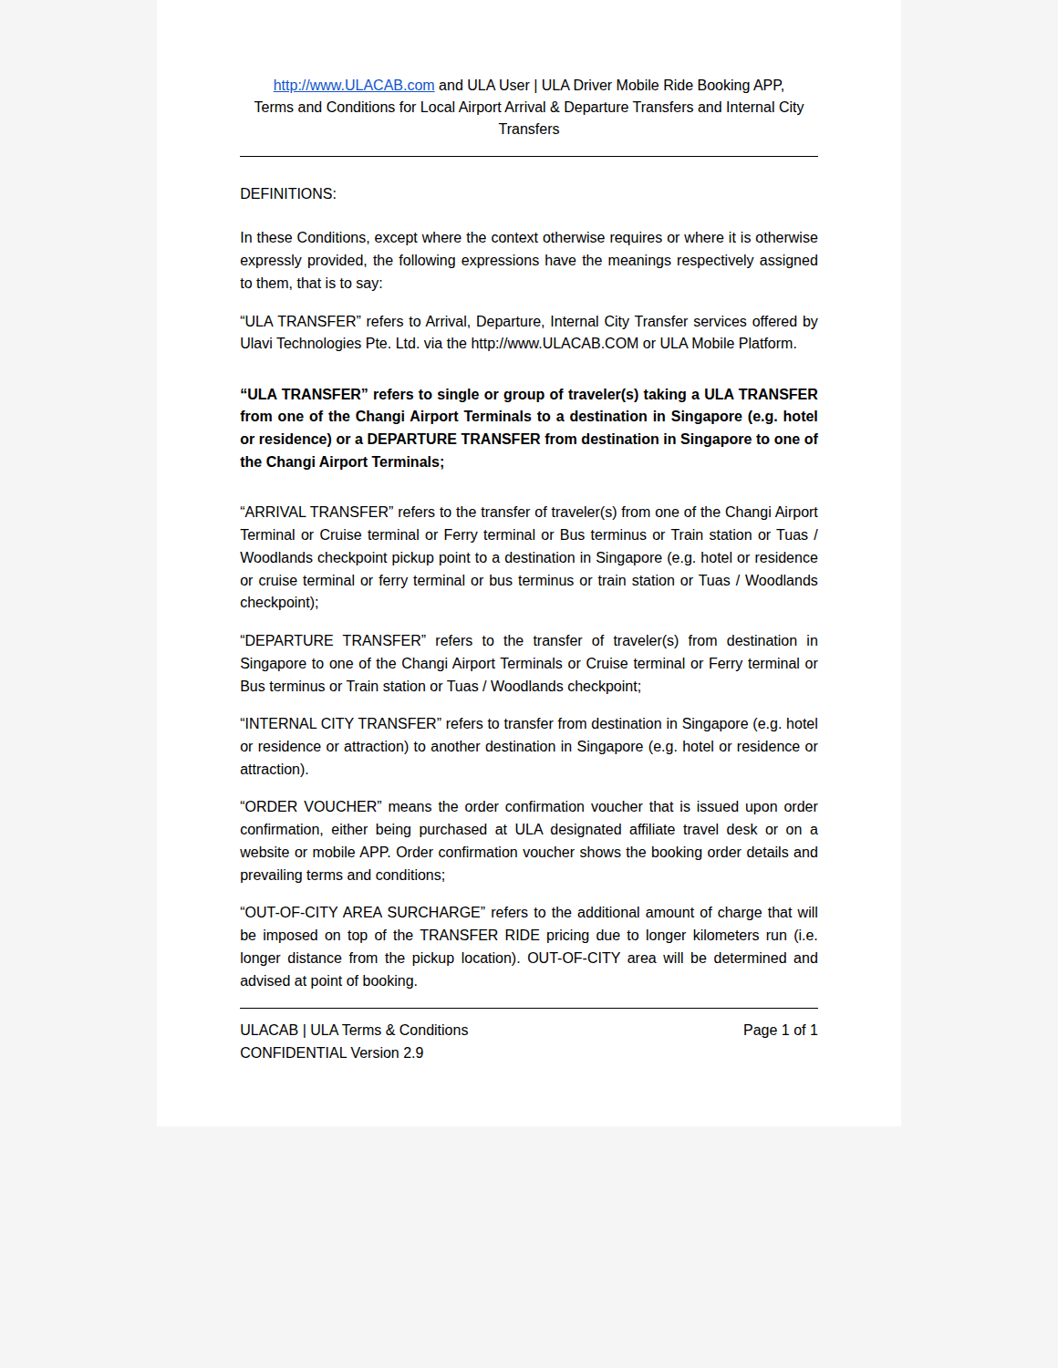http://www.ULACAB.com and ULA User | ULA Driver Mobile Ride Booking APP,
Terms and Conditions for Local Airport Arrival & Departure Transfers and Internal City Transfers
DEFINITIONS:
In these Conditions, except where the context otherwise requires or where it is otherwise expressly provided, the following expressions have the meanings respectively assigned to them, that is to say:
“ULA TRANSFER” refers to Arrival, Departure, Internal City Transfer services offered by Ulavi Technologies Pte. Ltd. via the http://www.ULACAB.COM or ULA Mobile Platform.
“ULA TRANSFER” refers to single or group of traveler(s) taking a ULA TRANSFER from one of the Changi Airport Terminals to a destination in Singapore (e.g. hotel or residence) or a DEPARTURE TRANSFER from destination in Singapore to one of the Changi Airport Terminals;
“ARRIVAL TRANSFER” refers to the transfer of traveler(s) from one of the Changi Airport Terminal or Cruise terminal or Ferry terminal or Bus terminus or Train station or Tuas / Woodlands checkpoint pickup point to a destination in Singapore (e.g. hotel or residence or cruise terminal or ferry terminal or bus terminus or train station or Tuas / Woodlands checkpoint);
“DEPARTURE TRANSFER” refers to the transfer of traveler(s) from destination in Singapore to one of the Changi Airport Terminals or Cruise terminal or Ferry terminal or Bus terminus or Train station or Tuas / Woodlands checkpoint;
“INTERNAL CITY TRANSFER” refers to transfer from destination in Singapore (e.g. hotel or residence or attraction) to another destination in Singapore (e.g. hotel or residence or attraction).
“ORDER VOUCHER” means the order confirmation voucher that is issued upon order confirmation, either being purchased at ULA designated affiliate travel desk or on a website or mobile APP. Order confirmation voucher shows the booking order details and prevailing terms and conditions;
“OUT-OF-CITY AREA SURCHARGE” refers to the additional amount of charge that will be imposed on top of the TRANSFER RIDE pricing due to longer kilometers run (i.e. longer distance from the pickup location). OUT-OF-CITY area will be determined and advised at point of booking.
ULACAB | ULA Terms & Conditions
CONFIDENTIAL Version 2.9
Page 1 of 1